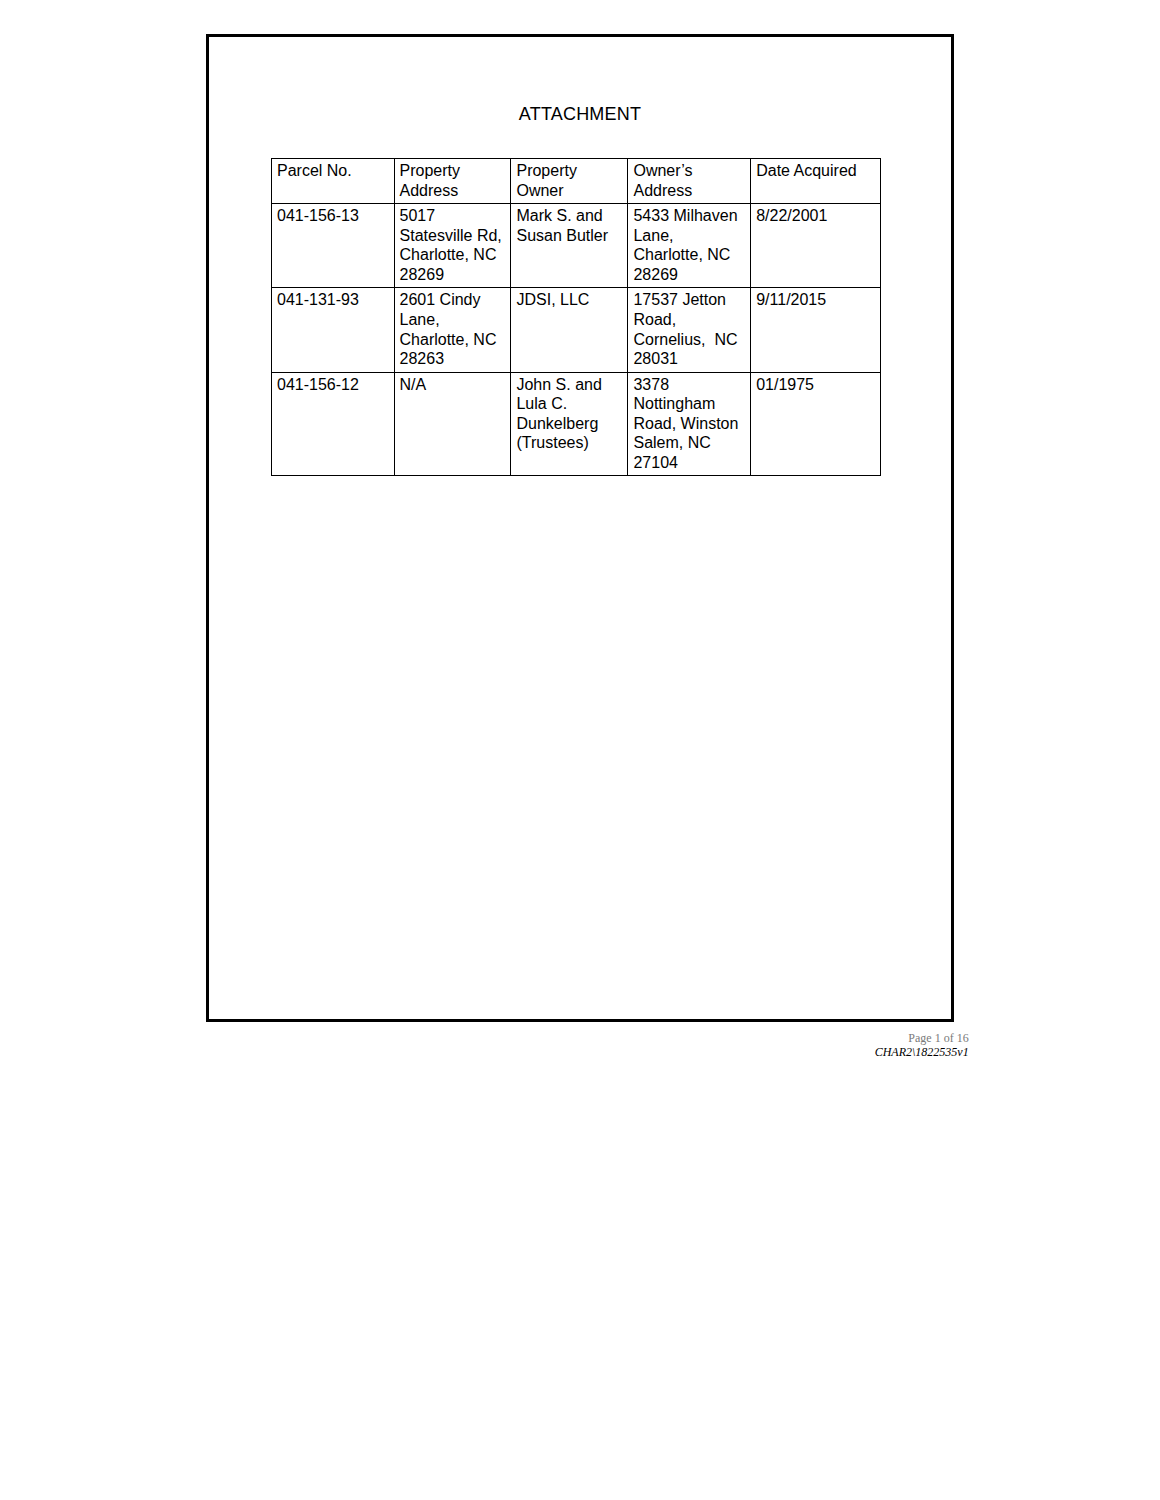ATTACHMENT
| Parcel No. | Property Address | Property Owner | Owner’s Address | Date Acquired |
| 041-156-13 | 5017 Statesville Rd, Charlotte, NC 28269 | Mark S. and Susan Butler | 5433 Milhaven Lane, Charlotte, NC 28269 | 8/22/2001 |
| 041-131-93 | 2601 Cindy Lane, Charlotte, NC 28263 | JDSI, LLC | 17537 Jetton Road, Cornelius, NC 28031 | 9/11/2015 |
| 041-156-12 | N/A | John S. and Lula C. Dunkelberg (Trustees) | 3378 Nottingham Road, Winston Salem, NC 27104 | 01/1975 |
Page 1 of 16
CHAR2\1822535v1